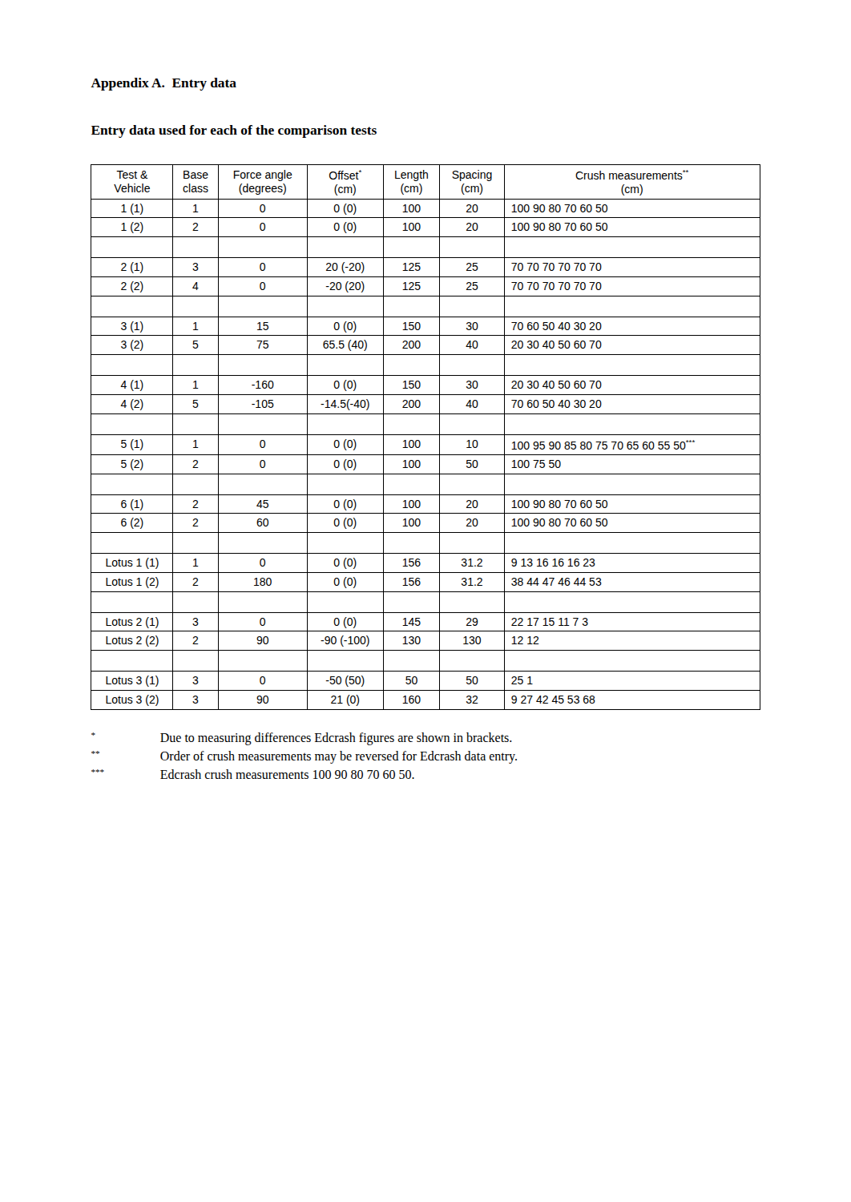Appendix A. Entry data
Entry data used for each of the comparison tests
| Test & Vehicle | Base class | Force angle (degrees) | Offset * (cm) | Length (cm) | Spacing (cm) | Crush measurements ** (cm) |
| --- | --- | --- | --- | --- | --- | --- |
| 1 (1) | 1 | 0 | 0 (0) | 100 | 20 | 100 90 80 70 60 50 |
| 1 (2) | 2 | 0 | 0 (0) | 100 | 20 | 100 90 80 70 60 50 |
| 2 (1) | 3 | 0 | 20 (-20) | 125 | 25 | 70 70 70 70 70 70 |
| 2 (2) | 4 | 0 | -20 (20) | 125 | 25 | 70 70 70 70 70 70 |
| 3 (1) | 1 | 15 | 0 (0) | 150 | 30 | 70 60 50 40 30 20 |
| 3 (2) | 5 | 75 | 65.5 (40) | 200 | 40 | 20 30 40 50 60 70 |
| 4 (1) | 1 | -160 | 0 (0) | 150 | 30 | 20 30 40 50 60 70 |
| 4 (2) | 5 | -105 | -14.5(-40) | 200 | 40 | 70 60 50 40 30 20 |
| 5 (1) | 1 | 0 | 0 (0) | 100 | 10 | 100 95 90 85 80 75 70 65 60 55 50 *** |
| 5 (2) | 2 | 0 | 0 (0) | 100 | 50 | 100 75 50 |
| 6 (1) | 2 | 45 | 0 (0) | 100 | 20 | 100 90 80 70 60 50 |
| 6 (2) | 2 | 60 | 0 (0) | 100 | 20 | 100 90 80 70 60 50 |
| Lotus 1 (1) | 1 | 0 | 0 (0) | 156 | 31.2 | 9 13 16 16 16 23 |
| Lotus 1 (2) | 2 | 180 | 0 (0) | 156 | 31.2 | 38 44 47 46 44 53 |
| Lotus 2 (1) | 3 | 0 | 0 (0) | 145 | 29 | 22 17 15 11 7 3 |
| Lotus 2 (2) | 2 | 90 | -90 (-100) | 130 | 130 | 12 12 |
| Lotus 3 (1) | 3 | 0 | -50 (50) | 50 | 50 | 25 1 |
| Lotus 3 (2) | 3 | 90 | 21 (0) | 160 | 32 | 9 27 42 45 53 68 |
| * | Due to measuring differences Edcrash figures are shown in brackets. |
| ** | Order of crush measurements may be reversed for Edcrash data entry. |
| *** | Edcrash crush measurements 100 90 80 70 60 50. |